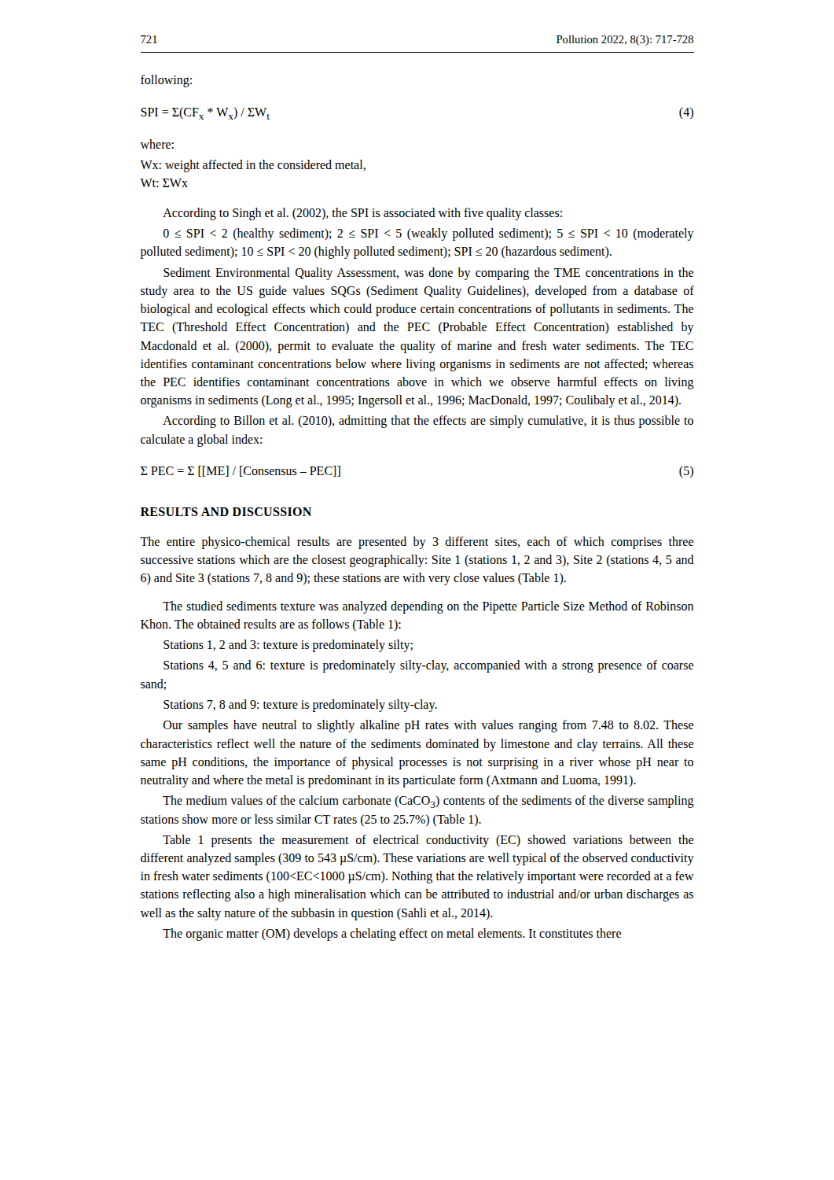721 Pollution 2022, 8(3): 717-728
following:
SPI = Σ(CFx * Wx) / ΣWt (4)
where:
Wx: weight affected in the considered metal,
Wt: ΣWx
According to Singh et al. (2002), the SPI is associated with five quality classes:
0 ≤ SPI < 2 (healthy sediment); 2 ≤ SPI < 5 (weakly polluted sediment); 5 ≤ SPI < 10 (moderately polluted sediment); 10 ≤ SPI < 20 (highly polluted sediment); SPI ≤ 20 (hazardous sediment).
Sediment Environmental Quality Assessment, was done by comparing the TME concentrations in the study area to the US guide values SQGs (Sediment Quality Guidelines), developed from a database of biological and ecological effects which could produce certain concentrations of pollutants in sediments. The TEC (Threshold Effect Concentration) and the PEC (Probable Effect Concentration) established by Macdonald et al. (2000), permit to evaluate the quality of marine and fresh water sediments. The TEC identifies contaminant concentrations below where living organisms in sediments are not affected; whereas the PEC identifies contaminant concentrations above in which we observe harmful effects on living organisms in sediments (Long et al., 1995; Ingersoll et al., 1996; MacDonald, 1997; Coulibaly et al., 2014).
According to Billon et al. (2010), admitting that the effects are simply cumulative, it is thus possible to calculate a global index:
Σ PEC = Σ [[ME] / [Consensus – PEC]] (5)
Results and Discussion
The entire physico-chemical results are presented by 3 different sites, each of which comprises three successive stations which are the closest geographically: Site 1 (stations 1, 2 and 3), Site 2 (stations 4, 5 and 6) and Site 3 (stations 7, 8 and 9); these stations are with very close values (Table 1).
The studied sediments texture was analyzed depending on the Pipette Particle Size Method of Robinson Khon. The obtained results are as follows (Table 1):
Stations 1, 2 and 3: texture is predominately silty;
Stations 4, 5 and 6: texture is predominately silty-clay, accompanied with a strong presence of coarse sand;
Stations 7, 8 and 9: texture is predominately silty-clay.
Our samples have neutral to slightly alkaline pH rates with values ranging from 7.48 to 8.02. These characteristics reflect well the nature of the sediments dominated by limestone and clay terrains. All these same pH conditions, the importance of physical processes is not surprising in a river whose pH near to neutrality and where the metal is predominant in its particulate form (Axtmann and Luoma, 1991).
The medium values of the calcium carbonate (CaCO3) contents of the sediments of the diverse sampling stations show more or less similar CT rates (25 to 25.7%) (Table 1).
Table 1 presents the measurement of electrical conductivity (EC) showed variations between the different analyzed samples (309 to 543 µS/cm). These variations are well typical of the observed conductivity in fresh water sediments (100<EC<1000 µS/cm). Nothing that the relatively important were recorded at a few stations reflecting also a high mineralisation which can be attributed to industrial and/or urban discharges as well as the salty nature of the subbasin in question (Sahli et al., 2014).
The organic matter (OM) develops a chelating effect on metal elements. It constitutes there